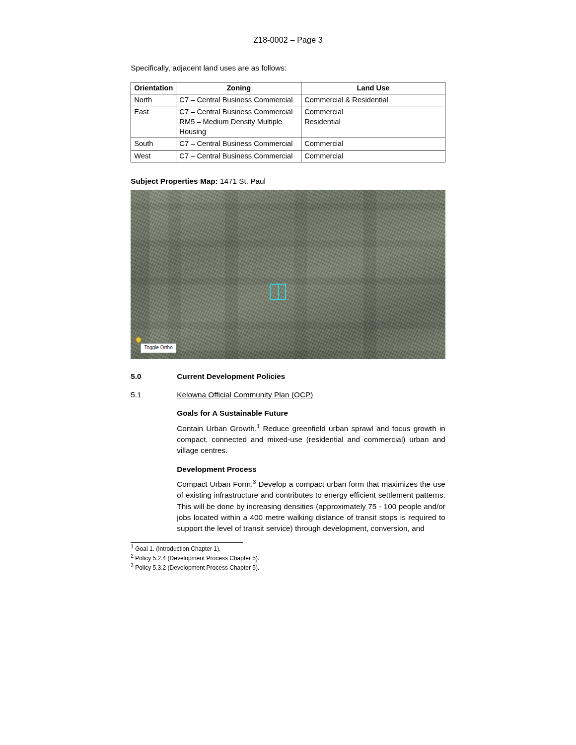Z18-0002 – Page 3
Specifically, adjacent land uses are as follows:
| Orientation | Zoning | Land Use |
| --- | --- | --- |
| North | C7 – Central Business Commercial | Commercial & Residential |
| East | C7 – Central Business Commercial RM5 – Medium Density Multiple Housing | Commercial Residential |
| South | C7 – Central Business Commercial | Commercial |
| West | C7 – Central Business Commercial | Commercial |
Subject Properties Map: 1471 St. Paul
Toggle Ortho
5.0
Current Development Policies
5.1
Kelowna Official Community Plan (OCP)
Goals for A Sustainable Future
Contain Urban Growth.1 Reduce greenfield urban sprawl and focus growth in compact, connected and mixed-use (residential and commercial) urban and village centres.
Development Process
Compact Urban Form.3 Develop a compact urban form that maximizes the use of existing infrastructure and contributes to energy efficient settlement patterns. This will be done by increasing densities (approximately 75 - 100 people and/or jobs located within a 400 metre walking distance of transit stops is required to support the level of transit service) through development, conversion, and
1 Goal 1. (Introduction Chapter 1).
2 Policy 5.2.4 (Development Process Chapter 5).
3 Policy 5.3.2 (Development Process Chapter 5).